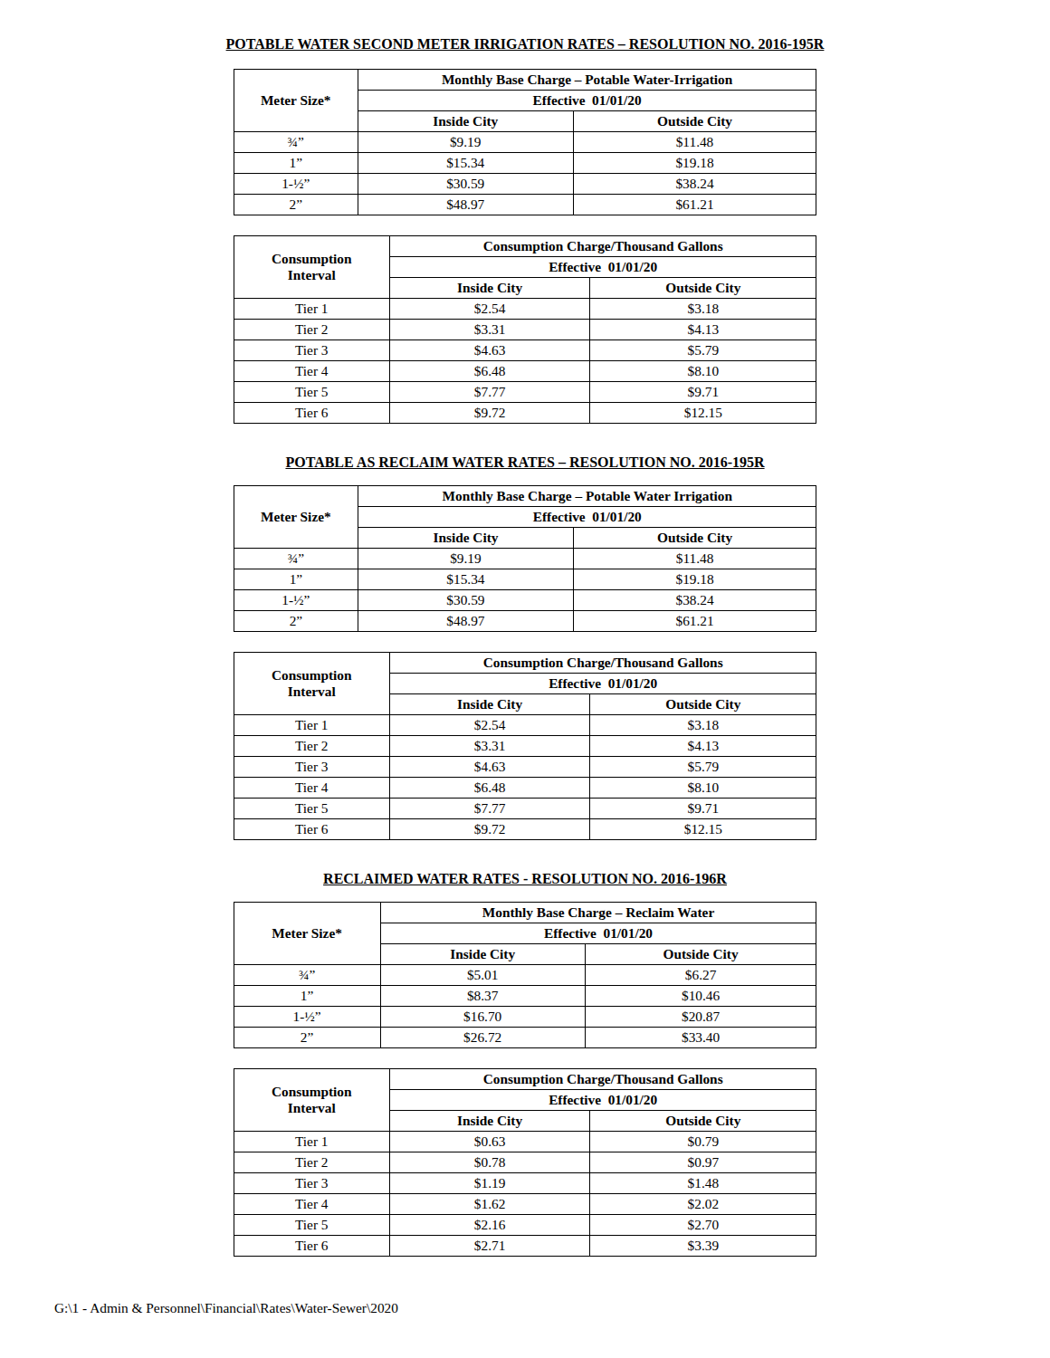POTABLE WATER SECOND METER IRRIGATION RATES – RESOLUTION NO. 2016-195R
| Meter Size* | Monthly Base Charge – Potable Water-Irrigation |
| --- | --- |
| Effective 01/01/20 |
| Inside City | Outside City |
| ¾” | $9.19 | $11.48 |
| 1” | $15.34 | $19.18 |
| 1-½” | $30.59 | $38.24 |
| 2” | $48.97 | $61.21 |
| Consumption Interval | Consumption Charge/Thousand Gallons |
| --- | --- |
| Effective 01/01/20 |
| Inside City | Outside City |
| Tier 1 | $2.54 | $3.18 |
| Tier 2 | $3.31 | $4.13 |
| Tier 3 | $4.63 | $5.79 |
| Tier 4 | $6.48 | $8.10 |
| Tier 5 | $7.77 | $9.71 |
| Tier 6 | $9.72 | $12.15 |
POTABLE AS RECLAIM WATER RATES – RESOLUTION NO. 2016-195R
| Meter Size* | Monthly Base Charge – Potable Water Irrigation |
| --- | --- |
| Effective 01/01/20 |
| Inside City | Outside City |
| ¾” | $9.19 | $11.48 |
| 1” | $15.34 | $19.18 |
| 1-½” | $30.59 | $38.24 |
| 2” | $48.97 | $61.21 |
| Consumption Interval | Consumption Charge/Thousand Gallons |
| --- | --- |
| Effective 01/01/20 |
| Inside City | Outside City |
| Tier 1 | $2.54 | $3.18 |
| Tier 2 | $3.31 | $4.13 |
| Tier 3 | $4.63 | $5.79 |
| Tier 4 | $6.48 | $8.10 |
| Tier 5 | $7.77 | $9.71 |
| Tier 6 | $9.72 | $12.15 |
RECLAIMED WATER RATES - RESOLUTION NO. 2016-196R
| Meter Size* | Monthly Base Charge – Reclaim Water |
| --- | --- |
| Effective 01/01/20 |
| Inside City | Outside City |
| ¾” | $5.01 | $6.27 |
| 1” | $8.37 | $10.46 |
| 1-½” | $16.70 | $20.87 |
| 2” | $26.72 | $33.40 |
| Consumption Interval | Consumption Charge/Thousand Gallons |
| --- | --- |
| Effective 01/01/20 |
| Inside City | Outside City |
| Tier 1 | $0.63 | $0.79 |
| Tier 2 | $0.78 | $0.97 |
| Tier 3 | $1.19 | $1.48 |
| Tier 4 | $1.62 | $2.02 |
| Tier 5 | $2.16 | $2.70 |
| Tier 6 | $2.71 | $3.39 |
G:\1 - Admin & Personnel\Financial\Rates\Water-Sewer\2020